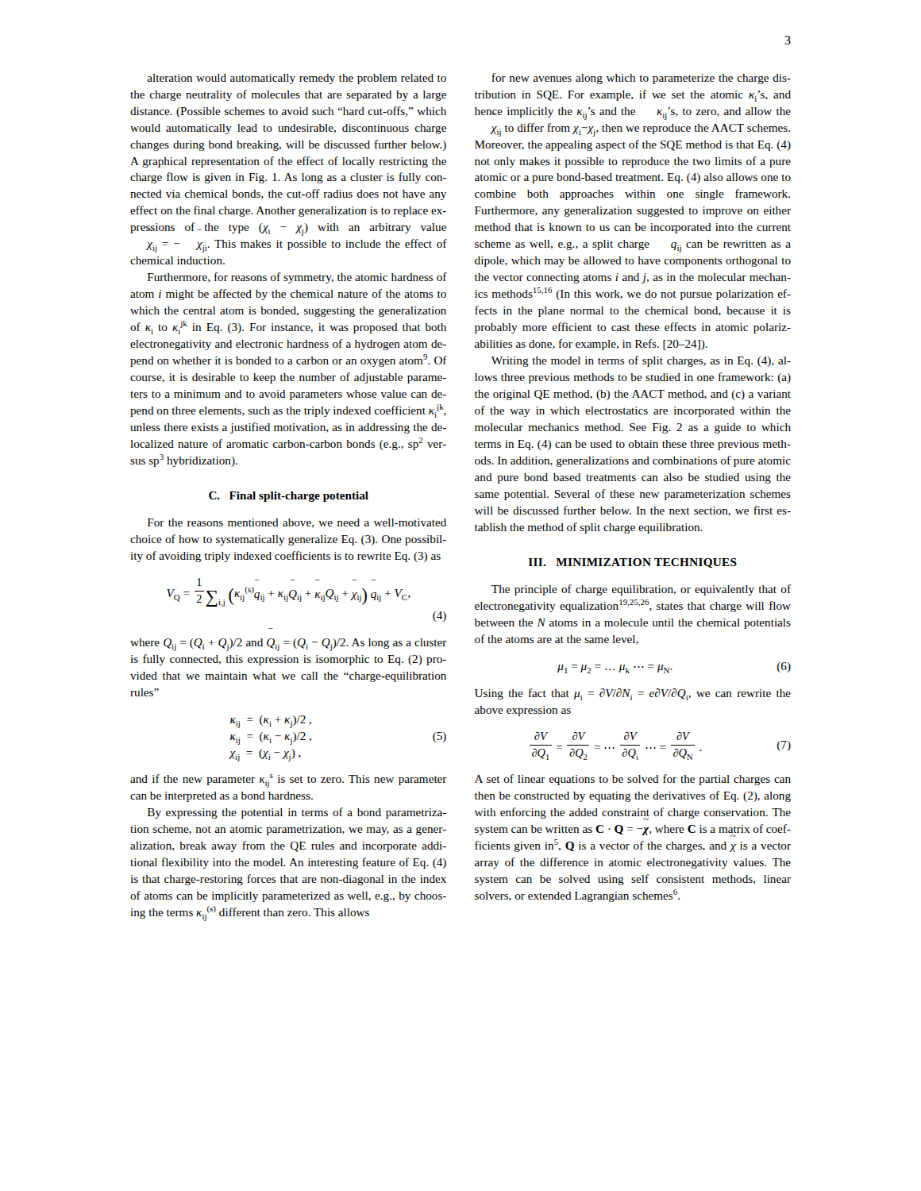3
alteration would automatically remedy the problem related to the charge neutrality of molecules that are separated by a large distance. (Possible schemes to avoid such “hard cut-offs,” which would automatically lead to undesirable, discontinuous charge changes during bond breaking, will be discussed further below.) A graphical representation of the effect of locally restricting the charge flow is given in Fig. 1. As long as a cluster is fully connected via chemical bonds, the cut-off radius does not have any effect on the final charge. Another generalization is to replace expressions of the type (χi − χj) with an arbitrary value ‾χij = −‾χji. This makes it possible to include the effect of chemical induction.
Furthermore, for reasons of symmetry, the atomic hardness of atom i might be affected by the chemical nature of the atoms to which the central atom is bonded, suggesting the generalization of κi to κijk in Eq. (3). For instance, it was proposed that both electronegativity and electronic hardness of a hydrogen atom depend on whether it is bonded to a carbon or an oxygen atom9. Of course, it is desirable to keep the number of adjustable parameters to a minimum and to avoid parameters whose value can depend on three elements, such as the triply indexed coefficient κijk, unless there exists a justified motivation, as in addressing the delocalized nature of aromatic carbon-carbon bonds (e.g., sp2 versus sp3 hybridization).
C. Final split-charge potential
For the reasons mentioned above, we need a well-motivated choice of how to systematically generalize Eq. (3). One possibility of avoiding triply indexed coefficients is to rewrite Eq. (3) as
VQ = 12∑i,j (κij(s)‾qij + κij‾Qij + ‾κijQij + ‾χij) ‾qij + VC,
(4)
where Qij = (Qi + Qj)/2 and ‾Qij = (Qi − Qj)/2. As long as a cluster is fully connected, this expression is isomorphic to Eq. (2) provided that we maintain what we call the “charge-equilibration rules”
κij = (κi + κj)/2 ,
‾κij = (κi − κj)/2 ,
‾χij = (χi − χj) ,
(5)
and if the new parameter κijs is set to zero. This new parameter can be interpreted as a bond hardness.
By expressing the potential in terms of a bond parametrization scheme, not an atomic parametrization, we may, as a generalization, break away from the QE rules and incorporate additional flexibility into the model. An interesting feature of Eq. (4) is that charge-restoring forces that are non-diagonal in the index of atoms can be implicitly parameterized as well, e.g., by choosing the terms κij(s) different than zero. This allows
for new avenues along which to parameterize the charge distribution in SQE. For example, if we set the atomic κi’s, and hence implicitly the κij’s and the ‾κij’s, to zero, and allow the ‾χij to differ from χi−χj, then we reproduce the AACT schemes. Moreover, the appealing aspect of the SQE method is that Eq. (4) not only makes it possible to reproduce the two limits of a pure atomic or a pure bond-based treatment. Eq. (4) also allows one to combine both approaches within one single framework. Furthermore, any generalization suggested to improve on either method that is known to us can be incorporated into the current scheme as well, e.g., a split charge ‾qij can be rewritten as a dipole, which may be allowed to have components orthogonal to the vector connecting atoms i and j, as in the molecular mechanics methods15,16 (In this work, we do not pursue polarization effects in the plane normal to the chemical bond, because it is probably more efficient to cast these effects in atomic polarizabilities as done, for example, in Refs. [20–24]).
Writing the model in terms of split charges, as in Eq. (4), allows three previous methods to be studied in one framework: (a) the original QE method, (b) the AACT method, and (c) a variant of the way in which electrostatics are incorporated within the molecular mechanics method. See Fig. 2 as a guide to which terms in Eq. (4) can be used to obtain these three previous methods. In addition, generalizations and combinations of pure atomic and pure bond based treatments can also be studied using the same potential. Several of these new parameterization schemes will be discussed further below. In the next section, we first establish the method of split charge equilibration.
III. Minimization techniques
The principle of charge equilibration, or equivalently that of electronegativity equalization19,25,26, states that charge will flow between the N atoms in a molecule until the chemical potentials of the atoms are at the same level,
μ1 = μ2 = … μk ⋯ = μN.
(6)
Using the fact that μi = ∂V/∂Ni = e∂V/∂Qi, we can rewrite the above expression as
∂V∂Q1 = ∂V∂Q2 = ⋯ ∂V∂Qi ⋯ = ∂V∂QN .
(7)
A set of linear equations to be solved for the partial charges can then be constructed by equating the derivatives of Eq. (2), along with enforcing the added constraint of charge conservation. The system can be written as C · Q = −~χ, where C is a matrix of coefficients given in5, Q is a vector of the charges, and ~χ is a vector array of the difference in atomic electronegativity values. The system can be solved using self consistent methods, linear solvers, or extended Lagrangian schemes6.